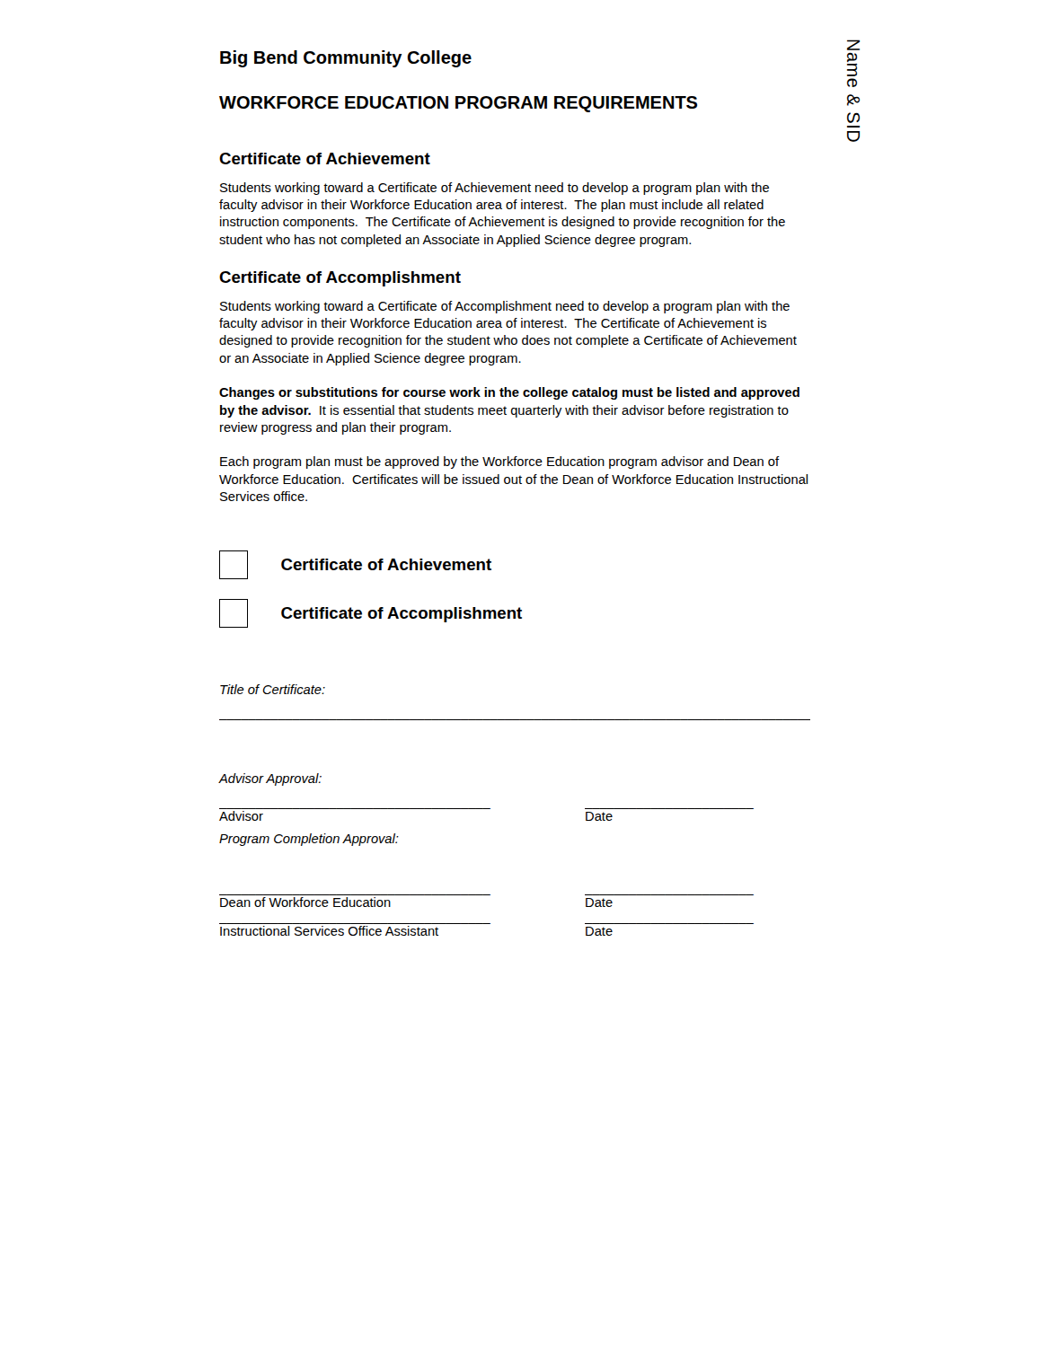Name & SID
Big Bend Community College
WORKFORCE EDUCATION PROGRAM REQUIREMENTS
Certificate of Achievement
Students working toward a Certificate of Achievement need to develop a program plan with the faculty advisor in their Workforce Education area of interest. The plan must include all related instruction components. The Certificate of Achievement is designed to provide recognition for the student who has not completed an Associate in Applied Science degree program.
Certificate of Accomplishment
Students working toward a Certificate of Accomplishment need to develop a program plan with the faculty advisor in their Workforce Education area of interest. The Certificate of Achievement is designed to provide recognition for the student who does not complete a Certificate of Achievement or an Associate in Applied Science degree program.
Changes or substitutions for course work in the college catalog must be listed and approved by the advisor. It is essential that students meet quarterly with their advisor before registration to review progress and plan their program.
Each program plan must be approved by the Workforce Education program advisor and Dean of Workforce Education. Certificates will be issued out of the Dean of Workforce Education Instructional Services office.
Certificate of Achievement
Certificate of Accomplishment
Title of Certificate:
_______________________________________________________________________________________
Advisor Approval:
| _____________________________________ | _______________________ |
| Advisor | Date |
Program Completion Approval:
| _____________________________________ | _______________________ |
| Dean of Workforce Education | Date |
| _____________________________________ | _______________________ |
| Instructional Services Office Assistant | Date |